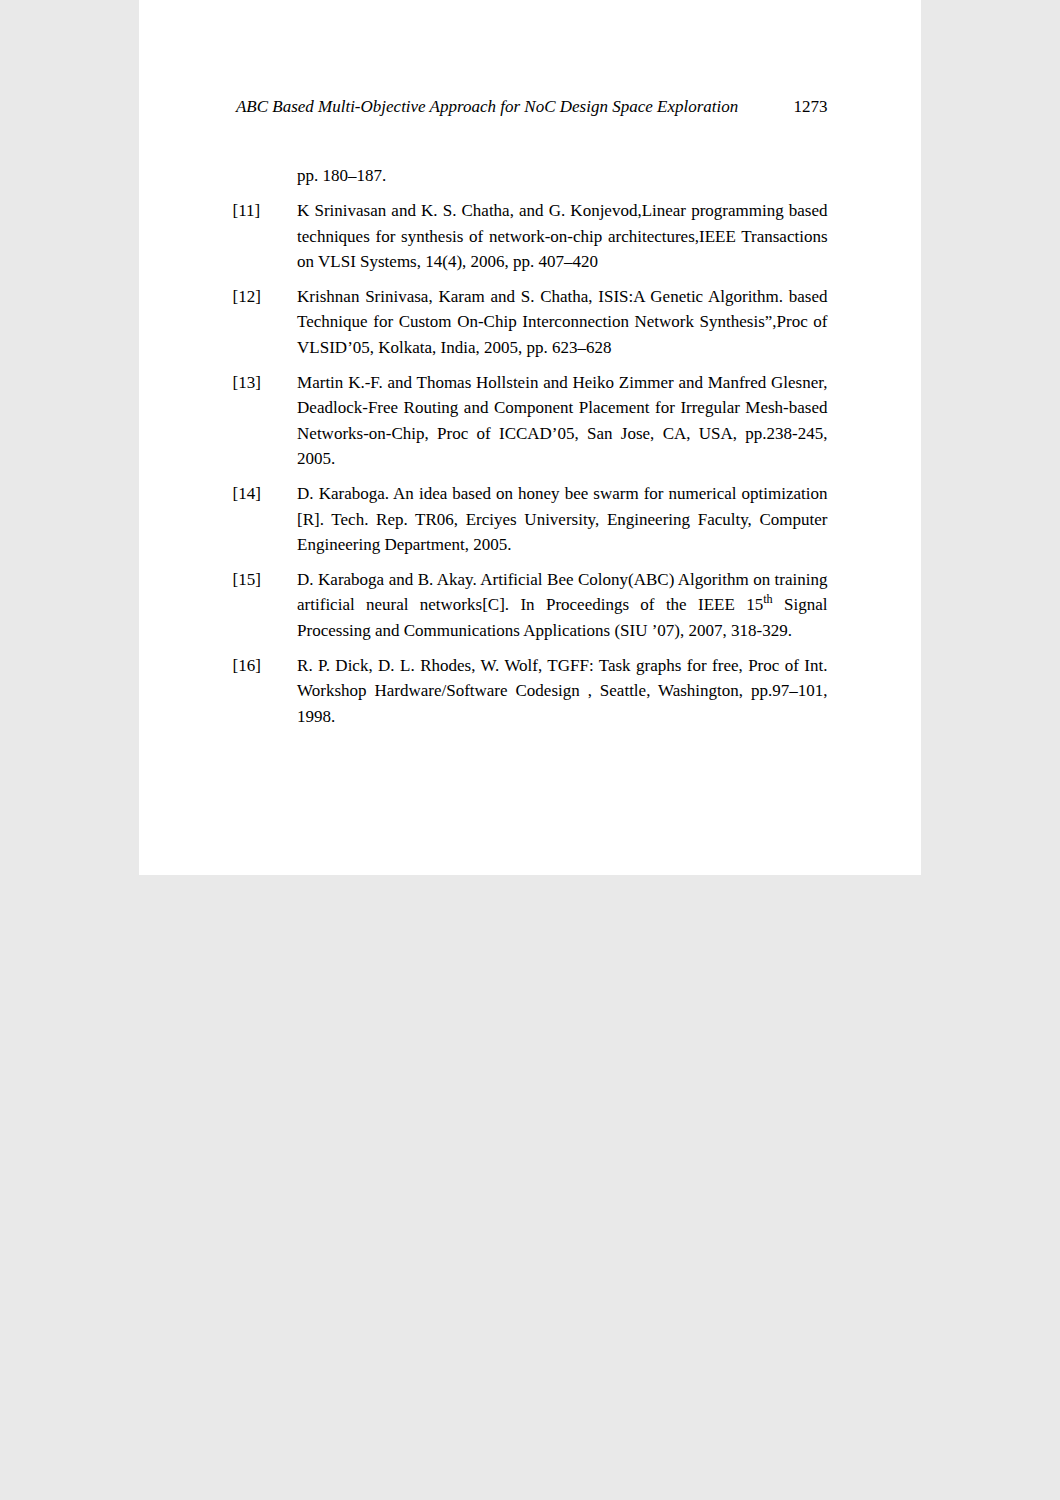ABC Based Multi-Objective Approach for NoC Design Space Exploration 1273
pp. 180–187.
[11] K Srinivasan and K. S. Chatha, and G. Konjevod,Linear programming based techniques for synthesis of network-on-chip architectures,IEEE Transactions on VLSI Systems, 14(4), 2006, pp. 407–420
[12] Krishnan Srinivasa, Karam and S. Chatha, ISIS:A Genetic Algorithm. based Technique for Custom On-Chip Interconnection Network Synthesis”,Proc of VLSID’05, Kolkata, India, 2005, pp. 623–628
[13] Martin K.-F. and Thomas Hollstein and Heiko Zimmer and Manfred Glesner, Deadlock-Free Routing and Component Placement for Irregular Mesh-based Networks-on-Chip, Proc of ICCAD’05, San Jose, CA, USA, pp.238-245, 2005.
[14] D. Karaboga. An idea based on honey bee swarm for numerical optimization [R]. Tech. Rep. TR06, Erciyes University, Engineering Faculty, Computer Engineering Department, 2005.
[15] D. Karaboga and B. Akay. Artificial Bee Colony(ABC) Algorithm on training artificial neural networks[C]. In Proceedings of the IEEE 15th Signal Processing and Communications Applications (SIU ’07), 2007, 318-329.
[16] R. P. Dick, D. L. Rhodes, W. Wolf, TGFF: Task graphs for free, Proc of Int. Workshop Hardware/Software Codesign , Seattle, Washington, pp.97–101, 1998.